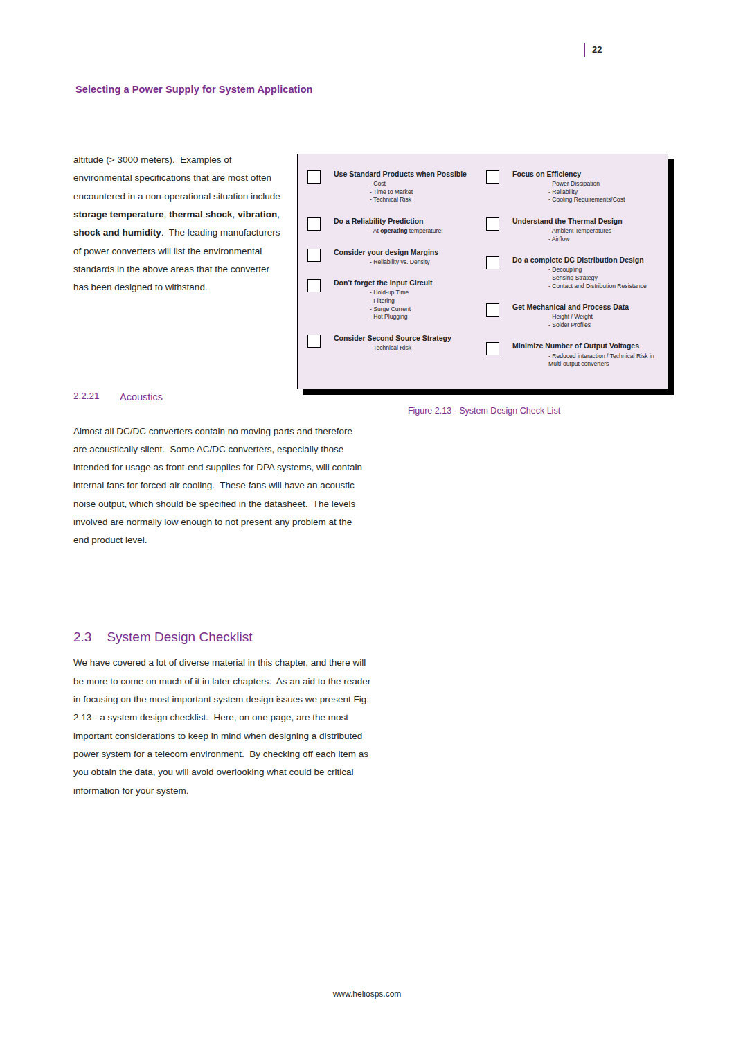22
Selecting a Power Supply for System Application
altitude (> 3000 meters). Examples of environmental specifications that are most often encountered in a non-operational situation include storage temperature, thermal shock, vibration, shock and humidity. The leading manufacturers of power converters will list the environmental standards in the above areas that the converter has been designed to withstand.
2.2.21
Acoustics
Almost all DC/DC converters contain no moving parts and therefore are acoustically silent. Some AC/DC converters, especially those intended for usage as front-end supplies for DPA systems, will contain internal fans for forced-air cooling. These fans will have an acoustic noise output, which should be specified in the datasheet. The levels involved are normally low enough to not present any problem at the end product level.
2.3 System Design Checklist
We have covered a lot of diverse material in this chapter, and there will be more to come on much of it in later chapters. As an aid to the reader in focusing on the most important system design issues we present Fig. 2.13 - a system design checklist. Here, on one page, are the most important considerations to keep in mind when designing a distributed power system for a telecom environment. By checking off each item as you obtain the data, you will avoid overlooking what could be critical information for your system.
Use Standard Products when Possible
- Cost
- Time to Market
- Technical Risk
Do a Reliability Prediction
- At operating temperature!
Consider your design Margins
- Reliability vs. Density
Don't forget the Input Circuit
- Hold-up Time
- Filtering
- Surge Current
- Hot Plugging
Consider Second Source Strategy
- Technical Risk
Focus on Efficiency
- Power Dissipation
- Reliability
- Cooling Requirements/Cost
Understand the Thermal Design
- Ambient Temperatures
- Airflow
Do a complete DC Distribution Design
- Decoupling
- Sensing Strategy
- Contact and Distribution Resistance
Get Mechanical and Process Data
- Height / Weight
- Solder Profiles
Minimize Number of Output Voltages
- Reduced interaction / Technical Risk in Multi-output converters
Figure 2.13 - System Design Check List
www.heliosps.com